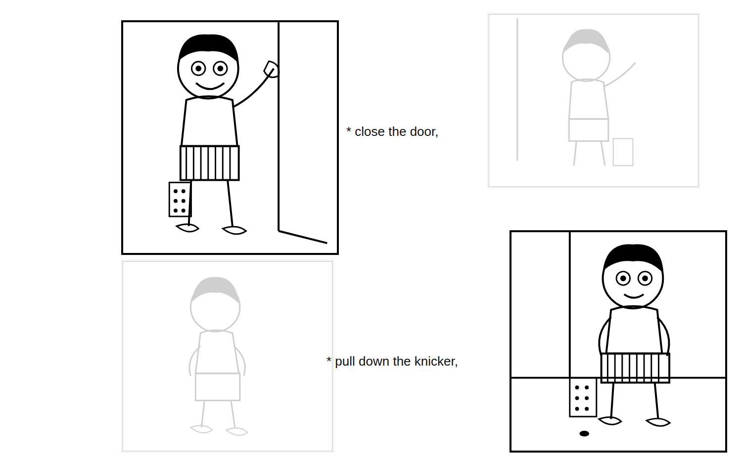* close the door,
* pull down the knicker,